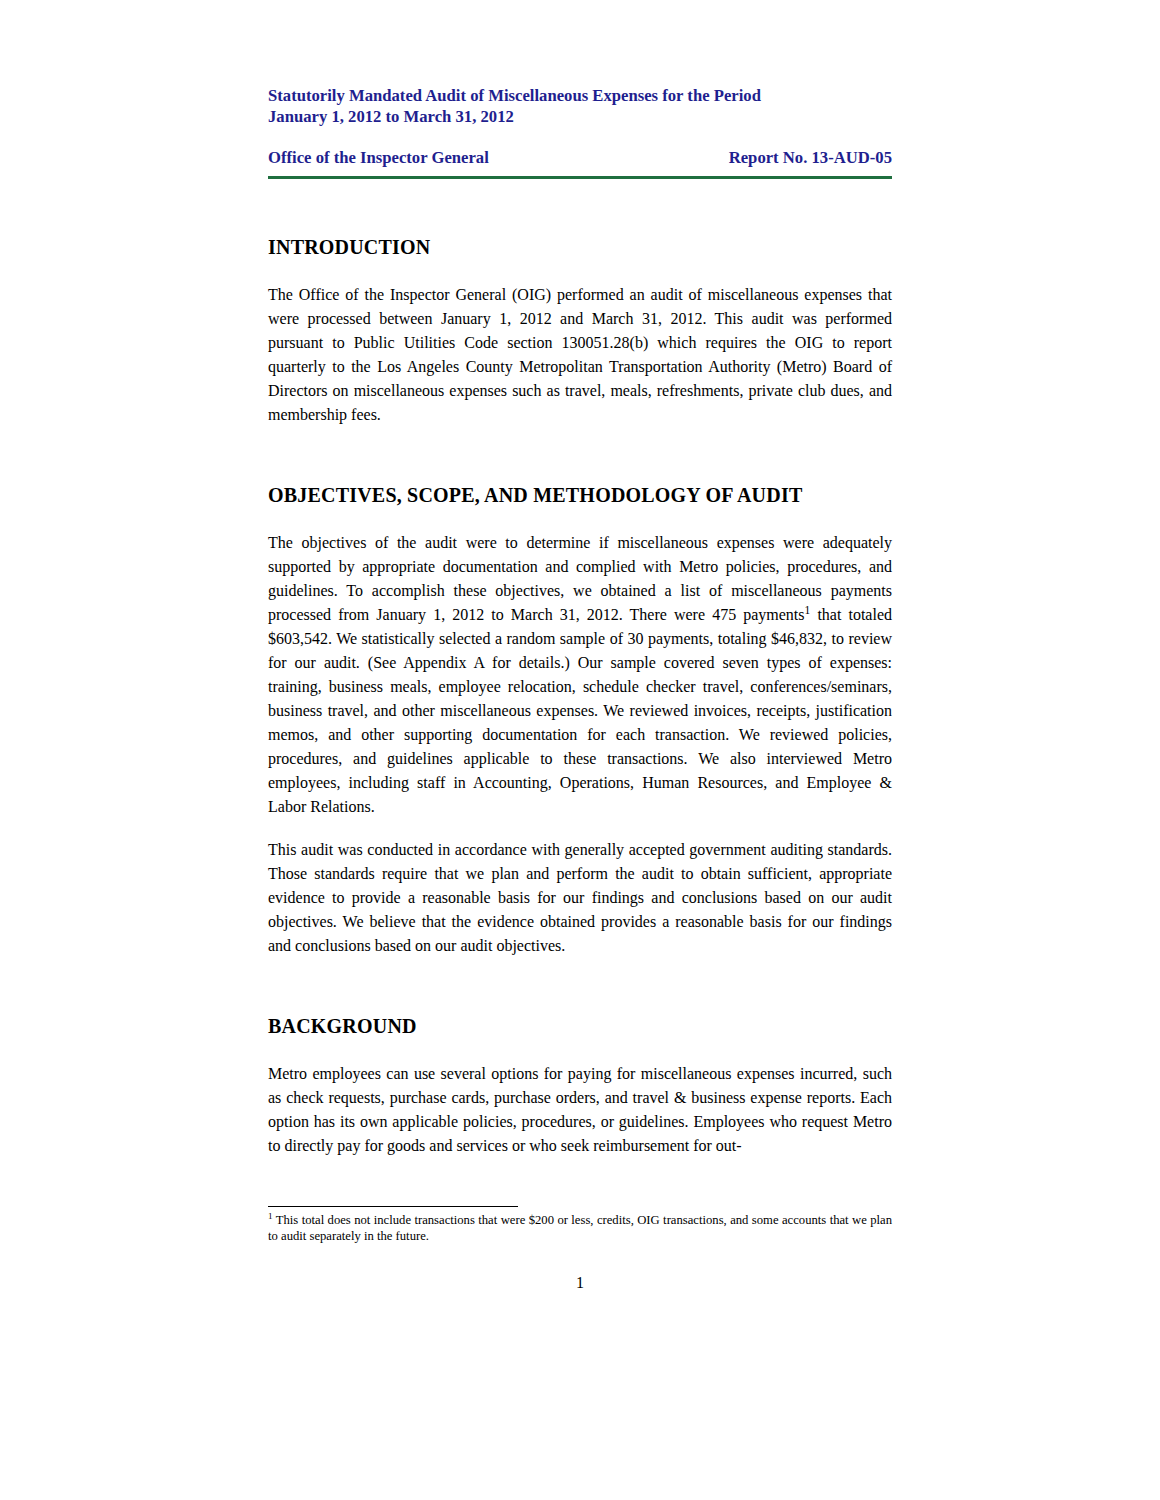Statutorily Mandated Audit of Miscellaneous Expenses for the Period
January 1, 2012 to March 31, 2012
Office of the Inspector General
Report No. 13-AUD-05
INTRODUCTION
The Office of the Inspector General (OIG) performed an audit of miscellaneous expenses that were processed between January 1, 2012 and March 31, 2012. This audit was performed pursuant to Public Utilities Code section 130051.28(b) which requires the OIG to report quarterly to the Los Angeles County Metropolitan Transportation Authority (Metro) Board of Directors on miscellaneous expenses such as travel, meals, refreshments, private club dues, and membership fees.
OBJECTIVES, SCOPE, AND METHODOLOGY OF AUDIT
The objectives of the audit were to determine if miscellaneous expenses were adequately supported by appropriate documentation and complied with Metro policies, procedures, and guidelines. To accomplish these objectives, we obtained a list of miscellaneous payments processed from January 1, 2012 to March 31, 2012. There were 475 payments1 that totaled $603,542. We statistically selected a random sample of 30 payments, totaling $46,832, to review for our audit. (See Appendix A for details.) Our sample covered seven types of expenses: training, business meals, employee relocation, schedule checker travel, conferences/seminars, business travel, and other miscellaneous expenses. We reviewed invoices, receipts, justification memos, and other supporting documentation for each transaction. We reviewed policies, procedures, and guidelines applicable to these transactions. We also interviewed Metro employees, including staff in Accounting, Operations, Human Resources, and Employee & Labor Relations.
This audit was conducted in accordance with generally accepted government auditing standards. Those standards require that we plan and perform the audit to obtain sufficient, appropriate evidence to provide a reasonable basis for our findings and conclusions based on our audit objectives. We believe that the evidence obtained provides a reasonable basis for our findings and conclusions based on our audit objectives.
BACKGROUND
Metro employees can use several options for paying for miscellaneous expenses incurred, such as check requests, purchase cards, purchase orders, and travel & business expense reports. Each option has its own applicable policies, procedures, or guidelines. Employees who request Metro to directly pay for goods and services or who seek reimbursement for out-
1 This total does not include transactions that were $200 or less, credits, OIG transactions, and some accounts that we plan to audit separately in the future.
1